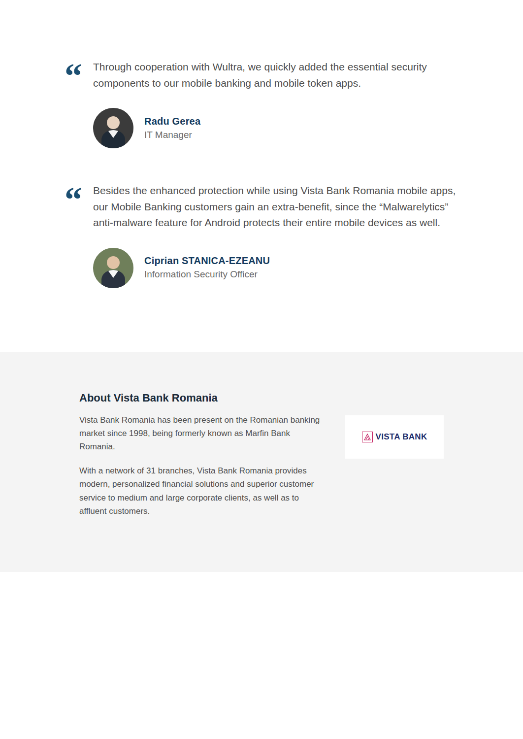“
Through cooperation with Wultra, we quickly added the essential security components to our mobile banking and mobile token apps.
Radu Gerea
IT Manager
“
Besides the enhanced protection while using Vista Bank Romania mobile apps, our Mobile Banking customers gain an extra-benefit, since the “Malwarelytics” anti-malware feature for Android protects their entire mobile devices as well.
Ciprian STANICA-EZEANU
Information Security Officer
About Vista Bank Romania
Vista Bank Romania has been present on the Romanian banking market since 1998, being formerly known as Marfin Bank Romania.
With a network of 31 branches, Vista Bank Romania provides modern, personalized financial solutions and superior customer service to medium and large corporate clients, as well as to affluent customers.
VISTA BANK